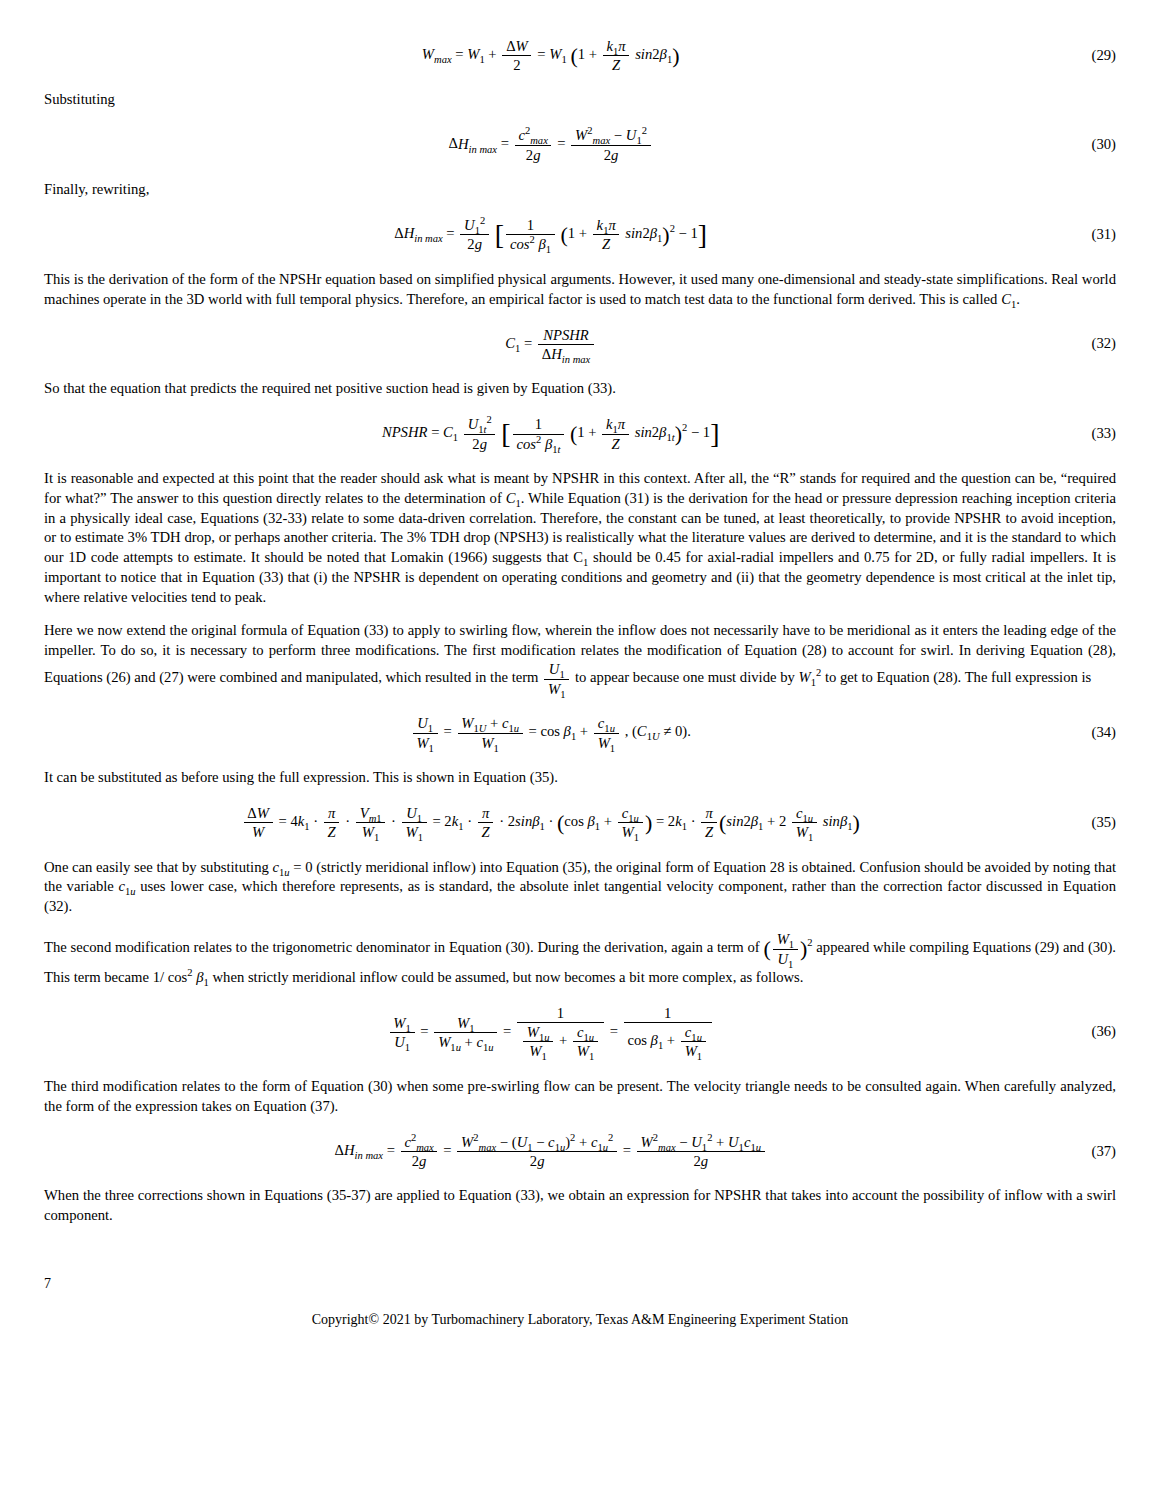Wmax = W1 + ΔW 2 = W1 (1 + k1π Z sin2β1)
(29)
Substituting
ΔHin max = c2max 2g = W2max − U122g
(30)
Finally, rewriting,
ΔHin max = U122g [1 cos2 β1 (1 + k1π Z sin2β1)2 − 1]
(31)
This is the derivation of the form of the NPSHr equation based on simplified physical arguments. However, it used many one-dimensional and steady-state simplifications. Real world machines operate in the 3D world with full temporal physics. Therefore, an empirical factor is used to match test data to the functional form derived. This is called C1.
C1 = NPSHR ΔHin max
(32)
So that the equation that predicts the required net positive suction head is given by Equation (33).
NPSHR = C1 U1t22g [1 cos2 β1t (1 + k1π Z sin2β1t)2 − 1]
(33)
It is reasonable and expected at this point that the reader should ask what is meant by NPSHR in this context. After all, the “R” stands for required and the question can be, “required for what?” The answer to this question directly relates to the determination of C1. While Equation (31) is the derivation for the head or pressure depression reaching inception criteria in a physically ideal case, Equations (32-33) relate to some data-driven correlation. Therefore, the constant can be tuned, at least theoretically, to provide NPSHR to avoid inception, or to estimate 3% TDH drop, or perhaps another criteria. The 3% TDH drop (NPSH3) is realistically what the literature values are derived to determine, and it is the standard to which our 1D code attempts to estimate. It should be noted that Lomakin (1966) suggests that C1 should be 0.45 for axial-radial impellers and 0.75 for 2D, or fully radial impellers. It is important to notice that in Equation (33) that (i) the NPSHR is dependent on operating conditions and geometry and (ii) that the geometry dependence is most critical at the inlet tip, where relative velocities tend to peak.
Here we now extend the original formula of Equation (33) to apply to swirling flow, wherein the inflow does not necessarily have to be meridional as it enters the leading edge of the impeller. To do so, it is necessary to perform three modifications. The first modification relates the modification of Equation (28) to account for swirl. In deriving Equation (28), Equations (26) and (27) were combined and manipulated, which resulted in the term U1 W1 to appear because one must divide by W12 to get to Equation (28). The full expression is
U1 W1 = W1U + c1u W1 = cos β1 + c1u W1 , (C1U ≠ 0).
(34)
It can be substituted as before using the full expression. This is shown in Equation (35).
ΔW W = 4k1 · πZ · Vm1 W1 · U1 W1 = 2k1 · πZ · 2sinβ1 · (cos β1 + c1u W1) = 2k1 · πZ(sin2β1 + 2 c1u W1 sinβ1)
(35)
One can easily see that by substituting c1u = 0 (strictly meridional inflow) into Equation (35), the original form of Equation 28 is obtained. Confusion should be avoided by noting that the variable c1u uses lower case, which therefore represents, as is standard, the absolute inlet tangential velocity component, rather than the correction factor discussed in Equation (32).
The second modification relates to the trigonometric denominator in Equation (30). During the derivation, again a term of (W1 U1)2 appeared while compiling Equations (29) and (30). This term became 1/ cos2 β1 when strictly meridional inflow could be assumed, but now becomes a bit more complex, as follows.
W1 U1 = W1 W1u + c1u = 1 W1u W1 + c1u W1 = 1 cos β1 + c1u W1
(36)
The third modification relates to the form of Equation (30) when some pre-swirling flow can be present. The velocity triangle needs to be consulted again. When carefully analyzed, the form of the expression takes on Equation (37).
ΔHin max = c2max 2g = W2max − (U1 − c1u)2 + c1u22g = W2max − U12 + U1c1u 2g
(37)
When the three corrections shown in Equations (35-37) are applied to Equation (33), we obtain an expression for NPSHR that takes into account the possibility of inflow with a swirl component.
7
Copyright© 2021 by Turbomachinery Laboratory, Texas A&M Engineering Experiment Station